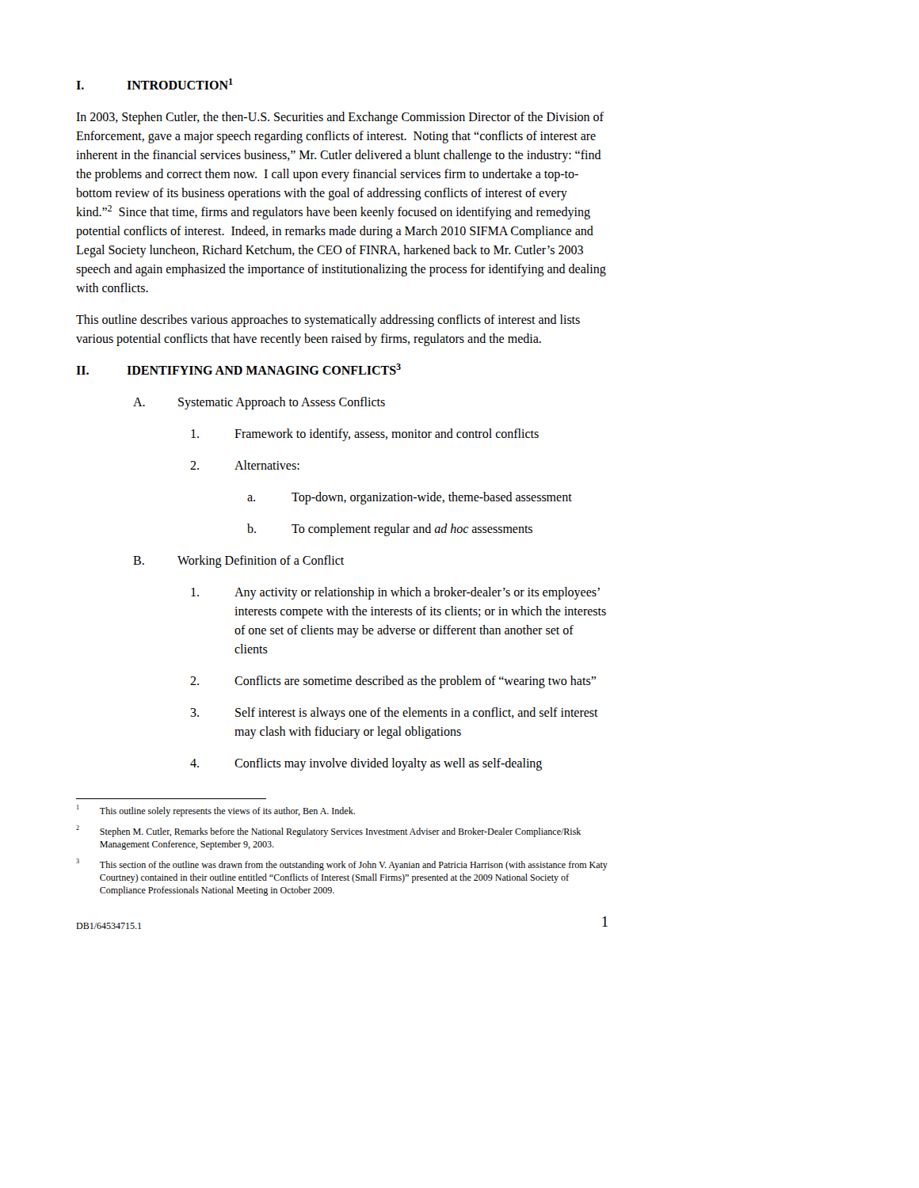I. Introduction1
In 2003, Stephen Cutler, the then-U.S. Securities and Exchange Commission Director of the Division of Enforcement, gave a major speech regarding conflicts of interest. Noting that “conflicts of interest are inherent in the financial services business,” Mr. Cutler delivered a blunt challenge to the industry: “find the problems and correct them now. I call upon every financial services firm to undertake a top-to-bottom review of its business operations with the goal of addressing conflicts of interest of every kind.”2 Since that time, firms and regulators have been keenly focused on identifying and remedying potential conflicts of interest. Indeed, in remarks made during a March 2010 SIFMA Compliance and Legal Society luncheon, Richard Ketchum, the CEO of FINRA, harkened back to Mr. Cutler’s 2003 speech and again emphasized the importance of institutionalizing the process for identifying and dealing with conflicts.
This outline describes various approaches to systematically addressing conflicts of interest and lists various potential conflicts that have recently been raised by firms, regulators and the media.
II. Identifying and Managing Conflicts3
A. Systematic Approach to Assess Conflicts
1. Framework to identify, assess, monitor and control conflicts
2. Alternatives:
a. Top-down, organization-wide, theme-based assessment
b. To complement regular and ad hoc assessments
B. Working Definition of a Conflict
1. Any activity or relationship in which a broker-dealer’s or its employees’ interests compete with the interests of its clients; or in which the interests of one set of clients may be adverse or different than another set of clients
2. Conflicts are sometime described as the problem of “wearing two hats”
3. Self interest is always one of the elements in a conflict, and self interest may clash with fiduciary or legal obligations
4. Conflicts may involve divided loyalty as well as self-dealing
1 This outline solely represents the views of its author, Ben A. Indek.
2 Stephen M. Cutler, Remarks before the National Regulatory Services Investment Adviser and Broker-Dealer Compliance/Risk Management Conference, September 9, 2003.
3 This section of the outline was drawn from the outstanding work of John V. Ayanian and Patricia Harrison (with assistance from Katy Courtney) contained in their outline entitled “Conflicts of Interest (Small Firms)” presented at the 2009 National Society of Compliance Professionals National Meeting in October 2009.
DB1/64534715.1 1